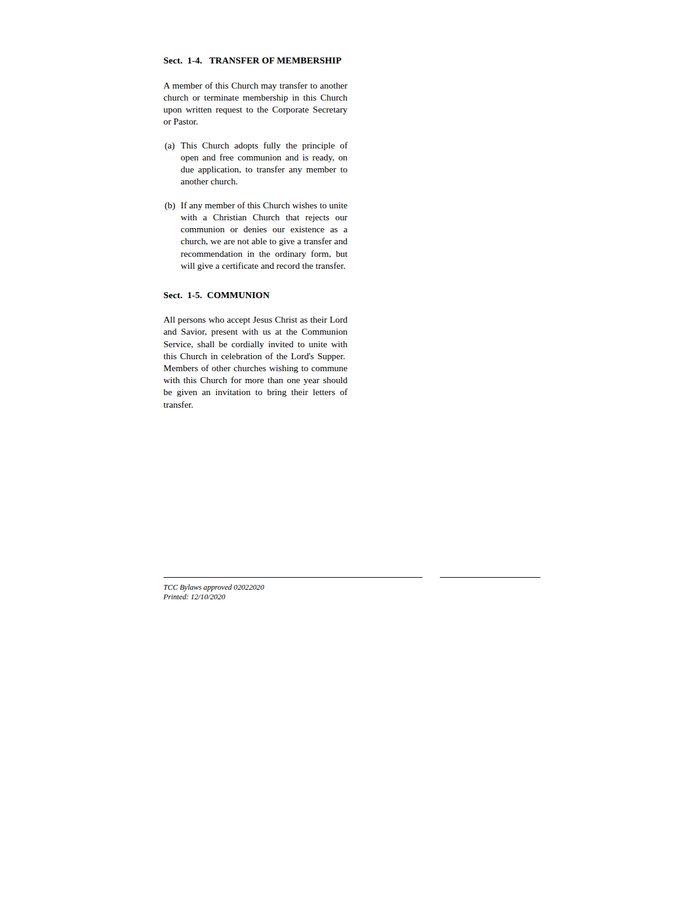Sect. 1-4. TRANSFER OF MEMBERSHIP
A member of this Church may transfer to another church or terminate membership in this Church upon written request to the Corporate Secretary or Pastor.
(a)
This Church adopts fully the principle of open and free communion and is ready, on due application, to transfer any member to another church.
(b)
If any member of this Church wishes to unite with a Christian Church that rejects our communion or denies our existence as a church, we are not able to give a transfer and recommendation in the ordinary form, but will give a certificate and record the transfer.
Sect. 1-5. COMMUNION
All persons who accept Jesus Christ as their Lord and Savior, present with us at the Communion Service, shall be cordially invited to unite with this Church in celebration of the Lord's Supper. Members of other churches wishing to commune with this Church for more than one year should be given an invitation to bring their letters of transfer.
TCC Bylaws approved 02022020
Printed: 12/10/2020